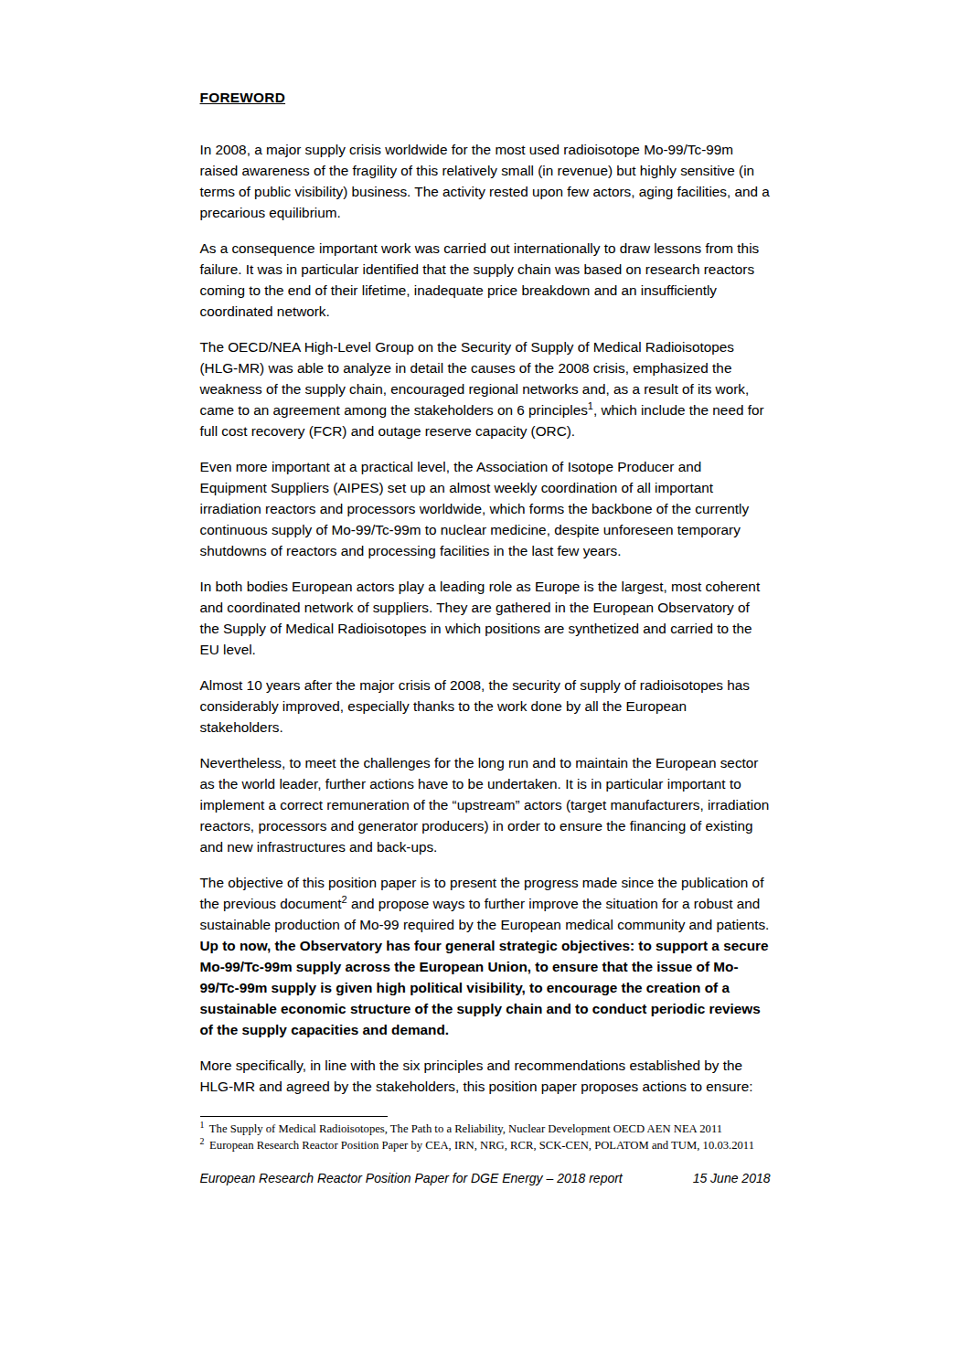FOREWORD
In 2008, a major supply crisis worldwide for the most used radioisotope Mo-99/Tc-99m raised awareness of the fragility of this relatively small (in revenue) but highly sensitive (in terms of public visibility) business. The activity rested upon few actors, aging facilities, and a precarious equilibrium.
As a consequence important work was carried out internationally to draw lessons from this failure. It was in particular identified that the supply chain was based on research reactors coming to the end of their lifetime, inadequate price breakdown and an insufficiently coordinated network.
The OECD/NEA High-Level Group on the Security of Supply of Medical Radioisotopes (HLG-MR) was able to analyze in detail the causes of the 2008 crisis, emphasized the weakness of the supply chain, encouraged regional networks and, as a result of its work, came to an agreement among the stakeholders on 6 principles1, which include the need for full cost recovery (FCR) and outage reserve capacity (ORC).
Even more important at a practical level, the Association of Isotope Producer and Equipment Suppliers (AIPES) set up an almost weekly coordination of all important irradiation reactors and processors worldwide, which forms the backbone of the currently continuous supply of Mo-99/Tc-99m to nuclear medicine, despite unforeseen temporary shutdowns of reactors and processing facilities in the last few years.
In both bodies European actors play a leading role as Europe is the largest, most coherent and coordinated network of suppliers. They are gathered in the European Observatory of the Supply of Medical Radioisotopes in which positions are synthetized and carried to the EU level.
Almost 10 years after the major crisis of 2008, the security of supply of radioisotopes has considerably improved, especially thanks to the work done by all the European stakeholders.
Nevertheless, to meet the challenges for the long run and to maintain the European sector as the world leader, further actions have to be undertaken. It is in particular important to implement a correct remuneration of the “upstream” actors (target manufacturers, irradiation reactors, processors and generator producers) in order to ensure the financing of existing and new infrastructures and back-ups.
The objective of this position paper is to present the progress made since the publication of the previous document2 and propose ways to further improve the situation for a robust and sustainable production of Mo-99 required by the European medical community and patients. Up to now, the Observatory has four general strategic objectives: to support a secure Mo-99/Tc-99m supply across the European Union, to ensure that the issue of Mo-99/Tc-99m supply is given high political visibility, to encourage the creation of a sustainable economic structure of the supply chain and to conduct periodic reviews of the supply capacities and demand.
More specifically, in line with the six principles and recommendations established by the HLG-MR and agreed by the stakeholders, this position paper proposes actions to ensure:
1 The Supply of Medical Radioisotopes, The Path to a Reliability, Nuclear Development OECD AEN NEA 2011
2 European Research Reactor Position Paper by CEA, IRN, NRG, RCR, SCK-CEN, POLATOM and TUM, 10.03.2011
European Research Reactor Position Paper for DGE Energy – 2018 report 15 June 2018